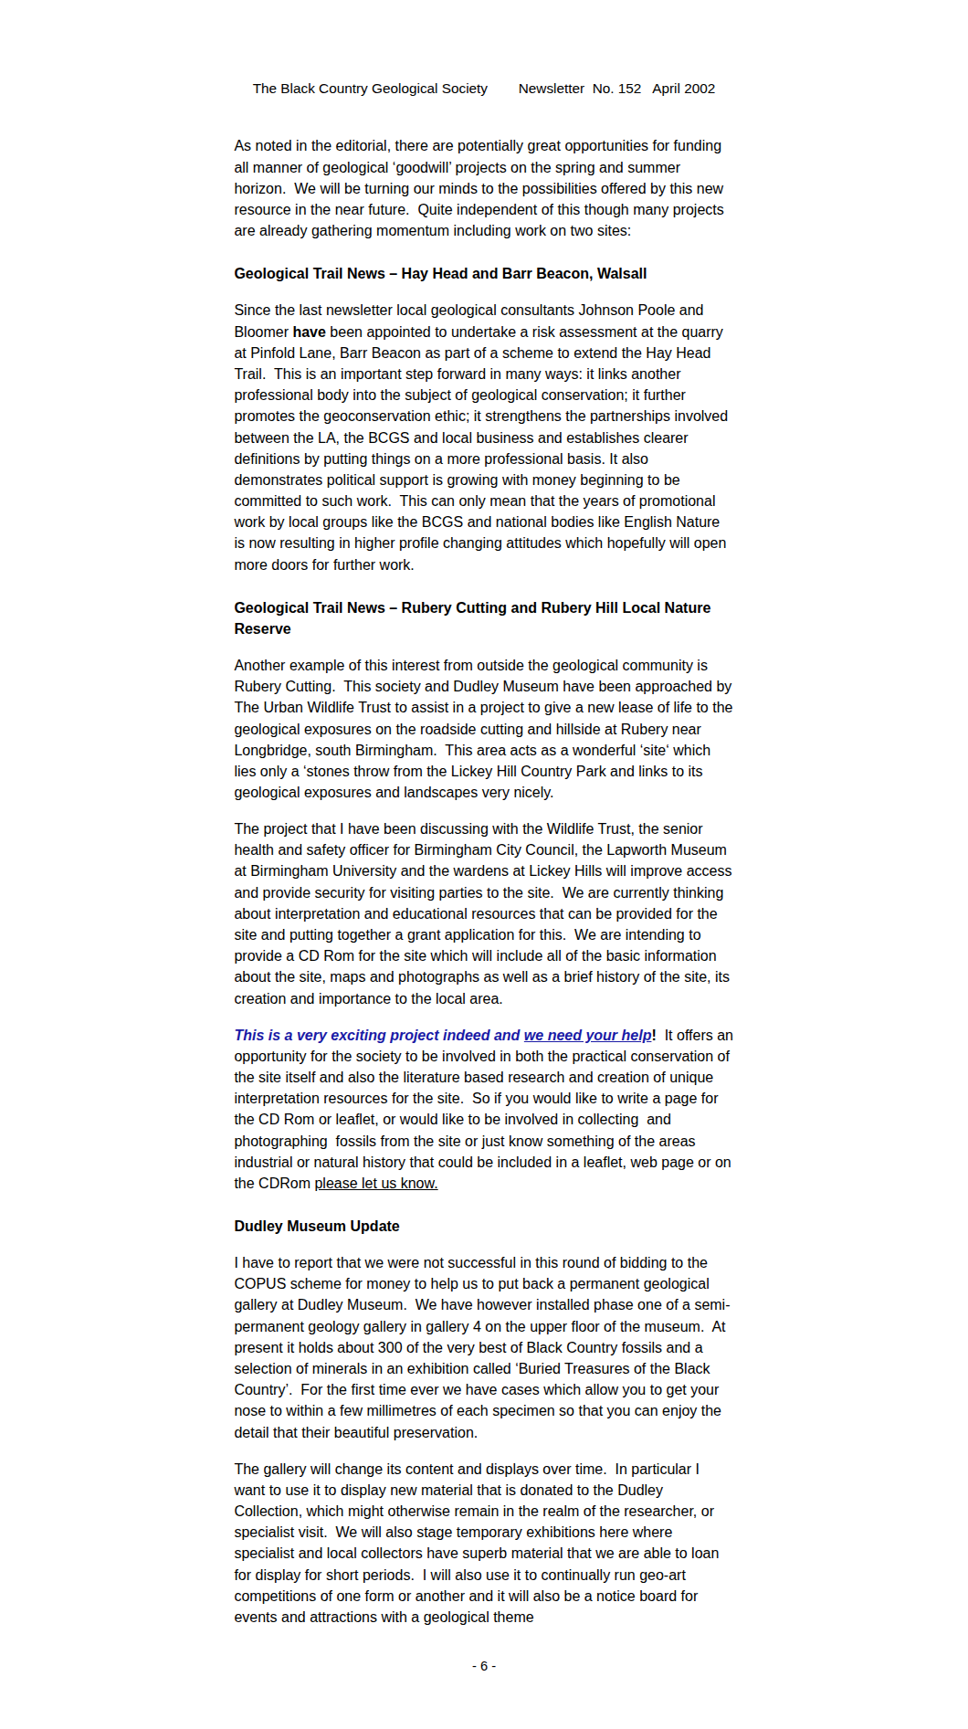The Black Country Geological Society Newsletter No. 152 April 2002
As noted in the editorial, there are potentially great opportunities for funding all manner of geological ‘goodwill’ projects on the spring and summer horizon. We will be turning our minds to the possibilities offered by this new resource in the near future. Quite independent of this though many projects are already gathering momentum including work on two sites:
Geological Trail News – Hay Head and Barr Beacon, Walsall
Since the last newsletter local geological consultants Johnson Poole and Bloomer have been appointed to undertake a risk assessment at the quarry at Pinfold Lane, Barr Beacon as part of a scheme to extend the Hay Head Trail. This is an important step forward in many ways: it links another professional body into the subject of geological conservation; it further promotes the geoconservation ethic; it strengthens the partnerships involved between the LA, the BCGS and local business and establishes clearer definitions by putting things on a more professional basis. It also demonstrates political support is growing with money beginning to be committed to such work. This can only mean that the years of promotional work by local groups like the BCGS and national bodies like English Nature is now resulting in higher profile changing attitudes which hopefully will open more doors for further work.
Geological Trail News – Rubery Cutting and Rubery Hill Local Nature Reserve
Another example of this interest from outside the geological community is Rubery Cutting. This society and Dudley Museum have been approached by The Urban Wildlife Trust to assist in a project to give a new lease of life to the geological exposures on the roadside cutting and hillside at Rubery near Longbridge, south Birmingham. This area acts as a wonderful ‘site‘ which lies only a ‘stones throw from the Lickey Hill Country Park and links to its geological exposures and landscapes very nicely.
The project that I have been discussing with the Wildlife Trust, the senior health and safety officer for Birmingham City Council, the Lapworth Museum at Birmingham University and the wardens at Lickey Hills will improve access and provide security for visiting parties to the site. We are currently thinking about interpretation and educational resources that can be provided for the site and putting together a grant application for this. We are intending to provide a CD Rom for the site which will include all of the basic information about the site, maps and photographs as well as a brief history of the site, its creation and importance to the local area.
This is a very exciting project indeed and we need your help! It offers an opportunity for the society to be involved in both the practical conservation of the site itself and also the literature based research and creation of unique interpretation resources for the site. So if you would like to write a page for the CD Rom or leaflet, or would like to be involved in collecting and photographing fossils from the site or just know something of the areas industrial or natural history that could be included in a leaflet, web page or on the CDRom please let us know.
Dudley Museum Update
I have to report that we were not successful in this round of bidding to the COPUS scheme for money to help us to put back a permanent geological gallery at Dudley Museum. We have however installed phase one of a semi-permanent geology gallery in gallery 4 on the upper floor of the museum. At present it holds about 300 of the very best of Black Country fossils and a selection of minerals in an exhibition called ‘Buried Treasures of the Black Country’. For the first time ever we have cases which allow you to get your nose to within a few millimetres of each specimen so that you can enjoy the detail that their beautiful preservation.
The gallery will change its content and displays over time. In particular I want to use it to display new material that is donated to the Dudley Collection, which might otherwise remain in the realm of the researcher, or specialist visit. We will also stage temporary exhibitions here where specialist and local collectors have superb material that we are able to loan for display for short periods. I will also use it to continually run geo-art competitions of one form or another and it will also be a notice board for events and attractions with a geological theme
- 6 -